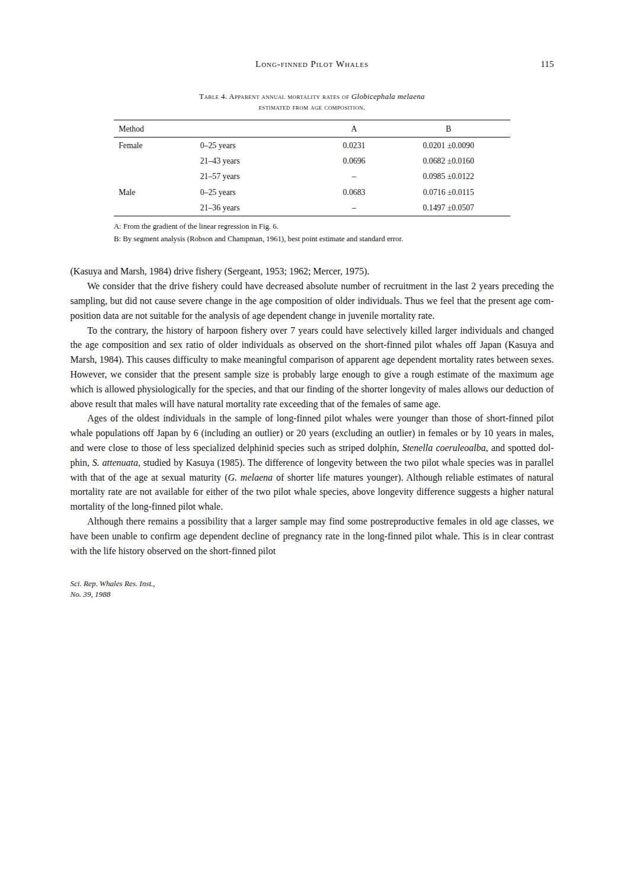Long-finned Pilot Whales 115
Table 4. Apparent annual mortality rates of Globicephala melaena estimated from age composition.
| Method | A | B |
| --- | --- | --- |
| Female | 0–25 years | 0.0231 | 0.0201 ±0.0090 |
| | 21–43 years | 0.0696 | 0.0682 ±0.0160 |
| | 21–57 years | – | 0.0985 ±0.0122 |
| Male | 0–25 years | 0.0683 | 0.0716 ±0.0115 |
| | 21–36 years | – | 0.1497 ±0.0507 |
A: From the gradient of the linear regression in Fig. 6.
B: By segment analysis (Robson and Champman, 1961), best point estimate and standard error.
(Kasuya and Marsh, 1984) drive fishery (Sergeant, 1953; 1962; Mercer, 1975).
We consider that the drive fishery could have decreased absolute number of recruitment in the last 2 years preceding the sampling, but did not cause severe change in the age composition of older individuals. Thus we feel that the present age composition data are not suitable for the analysis of age dependent change in juvenile mortality rate.
To the contrary, the history of harpoon fishery over 7 years could have selectively killed larger individuals and changed the age composition and sex ratio of older individuals as observed on the short-finned pilot whales off Japan (Kasuya and Marsh, 1984). This causes difficulty to make meaningful comparison of apparent age dependent mortality rates between sexes. However, we consider that the present sample size is probably large enough to give a rough estimate of the maximum age which is allowed physiologically for the species, and that our finding of the shorter longevity of males allows our deduction of above result that males will have natural mortality rate exceeding that of the females of same age.
Ages of the oldest individuals in the sample of long-finned pilot whales were younger than those of short-finned pilot whale populations off Japan by 6 (including an outlier) or 20 years (excluding an outlier) in females or by 10 years in males, and were close to those of less specialized delphinid species such as striped dolphin, Stenella coeruleoalba, and spotted dolphin, S. attenuata, studied by Kasuya (1985). The difference of longevity between the two pilot whale species was in parallel with that of the age at sexual maturity (G. melaena of shorter life matures younger). Although reliable estimates of natural mortality rate are not available for either of the two pilot whale species, above longevity difference suggests a higher natural mortality of the long-finned pilot whale.
Although there remains a possibility that a larger sample may find some postreproductive females in old age classes, we have been unable to confirm age dependent decline of pregnancy rate in the long-finned pilot whale. This is in clear contrast with the life history observed on the short-finned pilot
Sci. Rep. Whales Res. Inst.,
No. 39, 1988